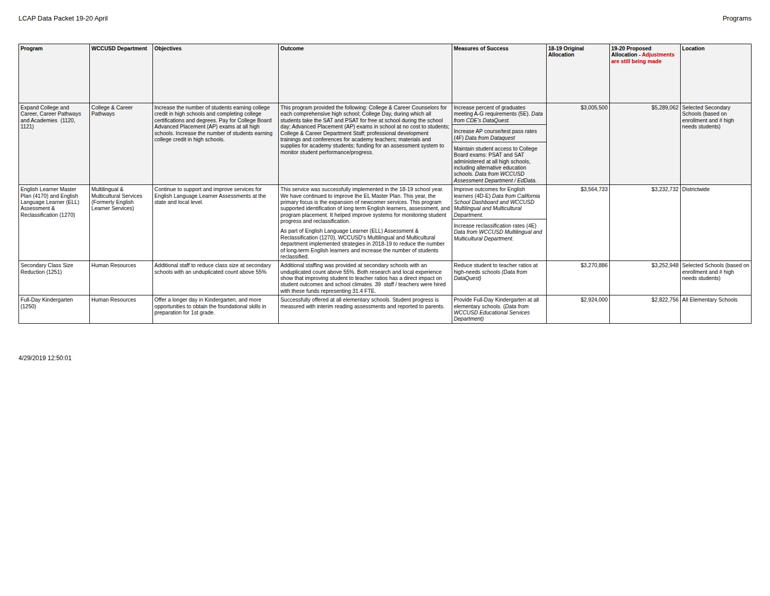LCAP Data Packet 19-20 April
Programs
| Program | WCCUSD Department | Objectives | Outcome | Measures of Success | 18-19 Original Allocation | 19-20 Proposed Allocation - Adjustments are still being made | Location |
| --- | --- | --- | --- | --- | --- | --- | --- |
| Expand College and Career, Career Pathways and Academies (1120, 1121) | College & Career Pathways | Increase the number of students earning college credit in high schools and completing college certifications and degrees. Pay for College Board Advanced Placement (AP) exams at all high schools. Increase the number of students earning college credit in high schools. | This program provided the following: College & Career Counselors for each comprehensive high school; College Day, during which all students take the SAT and PSAT for free at school during the school day; Advanced Placement (AP) exams in school at no cost to students; College & Career Department Staff; professional development trainings and conferences for academy teachers; materials and supplies for academy students; funding for an assessment system to monitor student performance/progress. | Increase percent of graduates meeting A-G requirements (5E). Data from CDE's DataQuest. Increase AP course/test pass rates (4F) Data from Dataquest Maintain student access to College Board exams: PSAT and SAT administered at all high schools, including alternative education schools. Data from WCCUSD Assessment Department / EdData. | $3,005,500 | $5,289,062 | Selected Secondary Schools (based on enrollment and # high needs students) |
| English Learner Master Plan (4170) and English Language Learner (ELL) Assessment & Reclassification (1270) | Multilingual & Multicultural Services (Formerly English Learner Services) | Continue to support and improve services for English Language Learner Assessments at the state and local level. | This service was successfully implemented in the 18-19 school year. We have continued to improve the EL Master Plan. This year, the primary focus is the expansion of newcomer services. This program supported identification of long term English learners, assessment, and program placement. It helped improve systems for monitoring student progress and reclassification. As part of English Language Learner (ELL) Assessment & Reclassification (1270), WCCUSD's Multilingual and Multicultural department implemented strategies in 2018-19 to reduce the number of long-term English learners and increase the number of students reclassified. | Improve outcomes for English learners (4D-E) Data from California School Dashboard and WCCUSD Multilingual and Multicultural Department. Increase reclassification rates (4E) Data from WCCUSD Multilingual and Multicultural Department . | $3,564,733 | $3,232,732 | Districtwide |
| Secondary Class Size Reduction (1251) | Human Resources | Additional staff to reduce class size at secondary schools with an unduplicated count above 55% | Additional staffing was provided at secondary schools with an unduplicated count above 55%. Both research and local experience show that improving student to teacher ratios has a direct impact on student outcomes and school climates. 39 staff / teachers were hired with these funds representing 31.4 FTE. | Reduce student to teacher ratios at high-needs schools (Data from DataQuest) | $3,270,886 | $3,252,948 | Selected Schools (based on enrollment and # high needs students) |
| Full-Day Kindergarten (1250) | Human Resources | Offer a longer day in Kindergarten, and more opportunities to obtain the foundational skills in preparation for 1st grade. | Successfully offered at all elementary schools. Student progress is measured with interim reading assessments and reported to parents. | Provide Full-Day Kindergarten at all elementary schools. ( Data from WCCUSD Educational Services Department) | $2,924,000 | $2,822,756 | All Elementary Schools |
4/29/2019 12:50:01